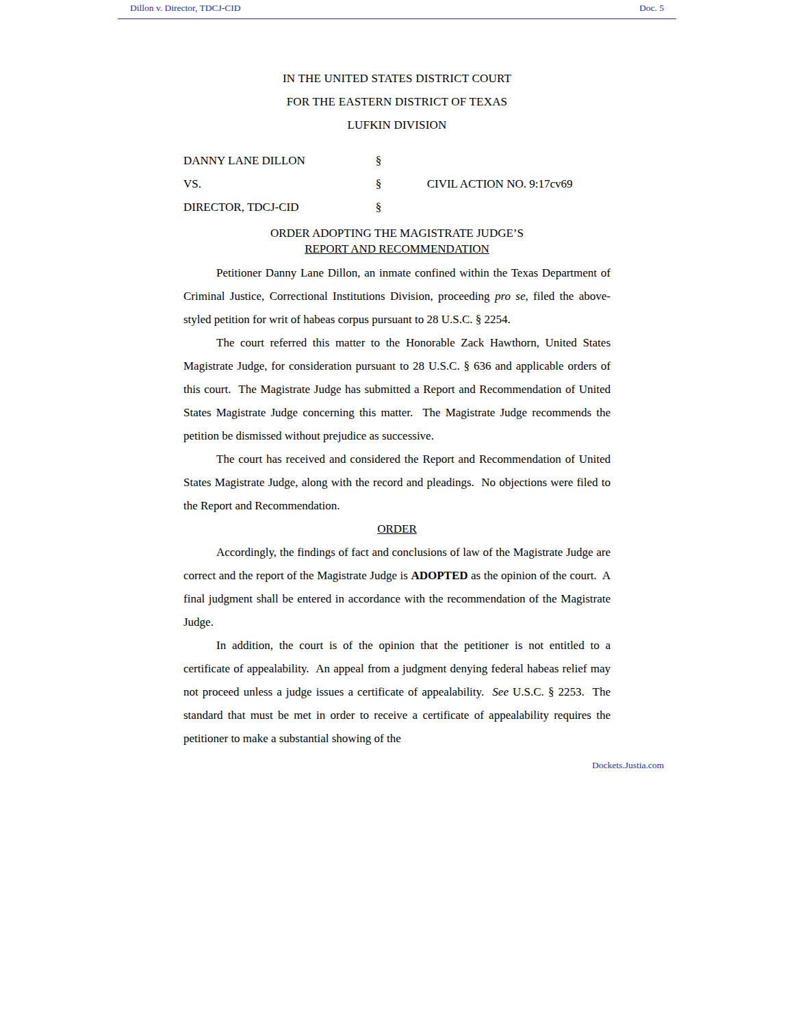Dillon v. Director, TDCJ-CID Doc. 5
IN THE UNITED STATES DISTRICT COURT
FOR THE EASTERN DISTRICT OF TEXAS
LUFKIN DIVISION
| DANNY LANE DILLON | § | |
| VS. | § | CIVIL ACTION NO. 9:17cv69 |
| DIRECTOR, TDCJ-CID | § | |
ORDER ADOPTING THE MAGISTRATE JUDGE’S
REPORT AND RECOMMENDATION
Petitioner Danny Lane Dillon, an inmate confined within the Texas Department of Criminal Justice, Correctional Institutions Division, proceeding pro se, filed the above-styled petition for writ of habeas corpus pursuant to 28 U.S.C. § 2254.
The court referred this matter to the Honorable Zack Hawthorn, United States Magistrate Judge, for consideration pursuant to 28 U.S.C. § 636 and applicable orders of this court. The Magistrate Judge has submitted a Report and Recommendation of United States Magistrate Judge concerning this matter. The Magistrate Judge recommends the petition be dismissed without prejudice as successive.
The court has received and considered the Report and Recommendation of United States Magistrate Judge, along with the record and pleadings. No objections were filed to the Report and Recommendation.
ORDER
Accordingly, the findings of fact and conclusions of law of the Magistrate Judge are correct and the report of the Magistrate Judge is ADOPTED as the opinion of the court. A final judgment shall be entered in accordance with the recommendation of the Magistrate Judge.
In addition, the court is of the opinion that the petitioner is not entitled to a certificate of appealability. An appeal from a judgment denying federal habeas relief may not proceed unless a judge issues a certificate of appealability. See U.S.C. § 2253. The standard that must be met in order to receive a certificate of appealability requires the petitioner to make a substantial showing of the
Dockets.Justia.com